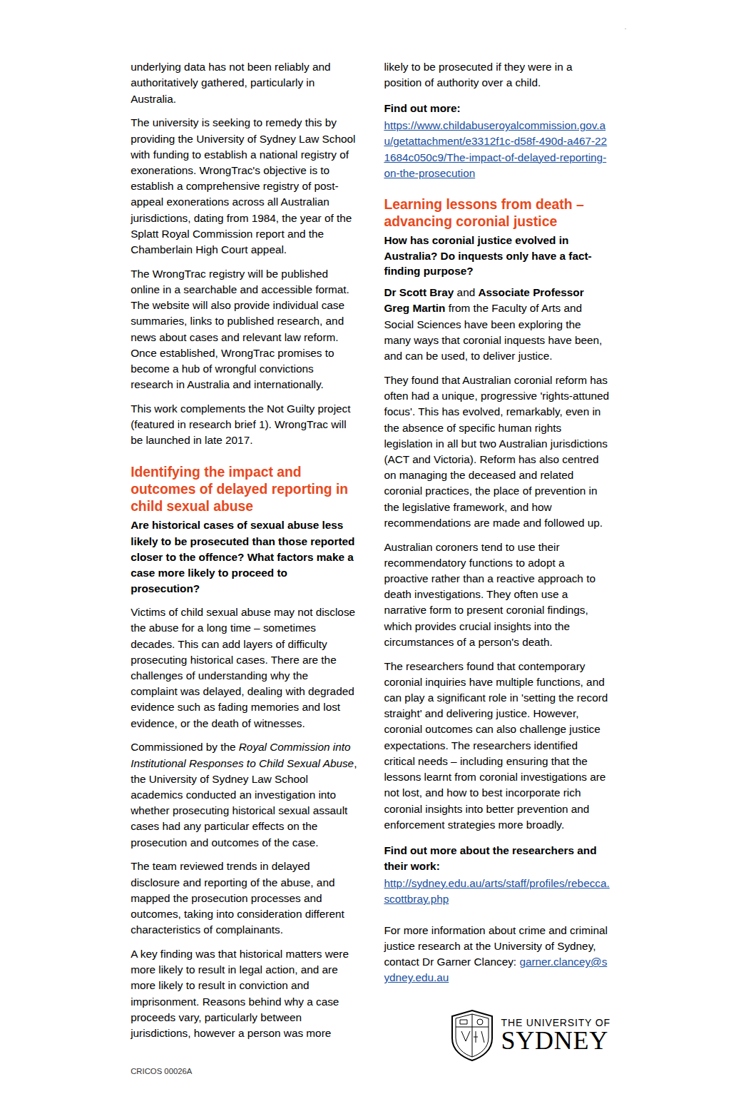.
underlying data has not been reliably and authoritatively gathered, particularly in Australia.
The university is seeking to remedy this by providing the University of Sydney Law School with funding to establish a national registry of exonerations. WrongTrac's objective is to establish a comprehensive registry of post-appeal exonerations across all Australian jurisdictions, dating from 1984, the year of the Splatt Royal Commission report and the Chamberlain High Court appeal.
The WrongTrac registry will be published online in a searchable and accessible format. The website will also provide individual case summaries, links to published research, and news about cases and relevant law reform. Once established, WrongTrac promises to become a hub of wrongful convictions research in Australia and internationally.
This work complements the Not Guilty project (featured in research brief 1). WrongTrac will be launched in late 2017.
Identifying the impact and outcomes of delayed reporting in child sexual abuse
Are historical cases of sexual abuse less likely to be prosecuted than those reported closer to the offence? What factors make a case more likely to proceed to prosecution?
Victims of child sexual abuse may not disclose the abuse for a long time – sometimes decades. This can add layers of difficulty prosecuting historical cases. There are the challenges of understanding why the complaint was delayed, dealing with degraded evidence such as fading memories and lost evidence, or the death of witnesses.
Commissioned by the Royal Commission into Institutional Responses to Child Sexual Abuse, the University of Sydney Law School academics conducted an investigation into whether prosecuting historical sexual assault cases had any particular effects on the prosecution and outcomes of the case.
The team reviewed trends in delayed disclosure and reporting of the abuse, and mapped the prosecution processes and outcomes, taking into consideration different characteristics of complainants.
A key finding was that historical matters were more likely to result in legal action, and are more likely to result in conviction and imprisonment. Reasons behind why a case proceeds vary, particularly between jurisdictions, however a person was more likely to be prosecuted if they were in a position of authority over a child.
Find out more:
https://www.childabuseroyalcommission.gov.au/getattachment/e3312f1c-d58f-490d-a467-221684c050c9/The-impact-of-delayed-reporting-on-the-prosecution
Learning lessons from death – advancing coronial justice
How has coronial justice evolved in Australia? Do inquests only have a fact-finding purpose?
Dr Scott Bray and Associate Professor Greg Martin from the Faculty of Arts and Social Sciences have been exploring the many ways that coronial inquests have been, and can be used, to deliver justice.
They found that Australian coronial reform has often had a unique, progressive 'rights-attuned focus'. This has evolved, remarkably, even in the absence of specific human rights legislation in all but two Australian jurisdictions (ACT and Victoria). Reform has also centred on managing the deceased and related coronial practices, the place of prevention in the legislative framework, and how recommendations are made and followed up.
Australian coroners tend to use their recommendatory functions to adopt a proactive rather than a reactive approach to death investigations. They often use a narrative form to present coronial findings, which provides crucial insights into the circumstances of a person's death.
The researchers found that contemporary coronial inquiries have multiple functions, and can play a significant role in 'setting the record straight' and delivering justice. However, coronial outcomes can also challenge justice expectations. The researchers identified critical needs – including ensuring that the lessons learnt from coronial investigations are not lost, and how to best incorporate rich coronial insights into better prevention and enforcement strategies more broadly.
Find out more about the researchers and their work:
http://sydney.edu.au/arts/staff/profiles/rebecca.scottbray.php
For more information about crime and criminal justice research at the University of Sydney, contact Dr Garner Clancey: garner.clancey@sydney.edu.au
THE UNIVERSITY OF SYDNEY
CRICOS 00026A